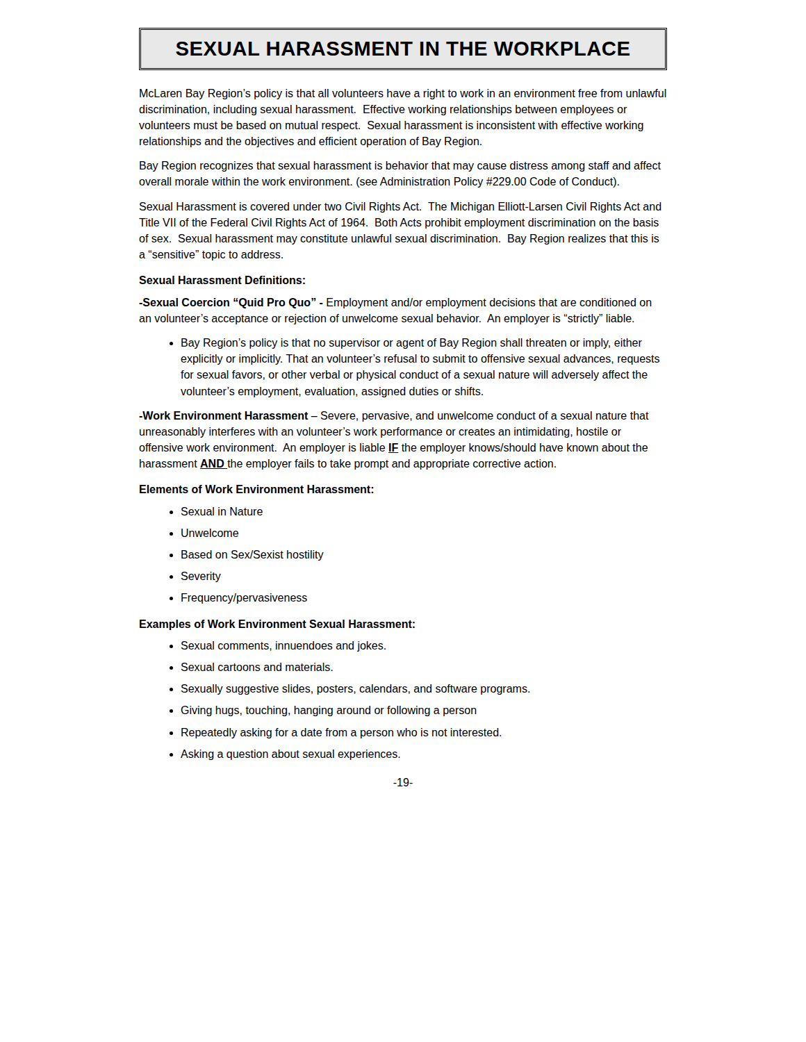SEXUAL HARASSMENT IN THE WORKPLACE
McLaren Bay Region’s policy is that all volunteers have a right to work in an environment free from unlawful discrimination, including sexual harassment. Effective working relationships between employees or volunteers must be based on mutual respect. Sexual harassment is inconsistent with effective working relationships and the objectives and efficient operation of Bay Region.
Bay Region recognizes that sexual harassment is behavior that may cause distress among staff and affect overall morale within the work environment. (see Administration Policy #229.00 Code of Conduct).
Sexual Harassment is covered under two Civil Rights Act. The Michigan Elliott-Larsen Civil Rights Act and Title VII of the Federal Civil Rights Act of 1964. Both Acts prohibit employment discrimination on the basis of sex. Sexual harassment may constitute unlawful sexual discrimination. Bay Region realizes that this is a “sensitive” topic to address.
Sexual Harassment Definitions:
-Sexual Coercion “Quid Pro Quo” - Employment and/or employment decisions that are conditioned on an volunteer’s acceptance or rejection of unwelcome sexual behavior. An employer is “strictly” liable.
Bay Region’s policy is that no supervisor or agent of Bay Region shall threaten or imply, either explicitly or implicitly. That an volunteer’s refusal to submit to offensive sexual advances, requests for sexual favors, or other verbal or physical conduct of a sexual nature will adversely affect the volunteer’s employment, evaluation, assigned duties or shifts.
-Work Environment Harassment – Severe, pervasive, and unwelcome conduct of a sexual nature that unreasonably interferes with an volunteer’s work performance or creates an intimidating, hostile or offensive work environment. An employer is liable IF the employer knows/should have known about the harassment AND the employer fails to take prompt and appropriate corrective action.
Elements of Work Environment Harassment:
Sexual in Nature
Unwelcome
Based on Sex/Sexist hostility
Severity
Frequency/pervasiveness
Examples of Work Environment Sexual Harassment:
Sexual comments, innuendoes and jokes.
Sexual cartoons and materials.
Sexually suggestive slides, posters, calendars, and software programs.
Giving hugs, touching, hanging around or following a person
Repeatedly asking for a date from a person who is not interested.
Asking a question about sexual experiences.
-19-